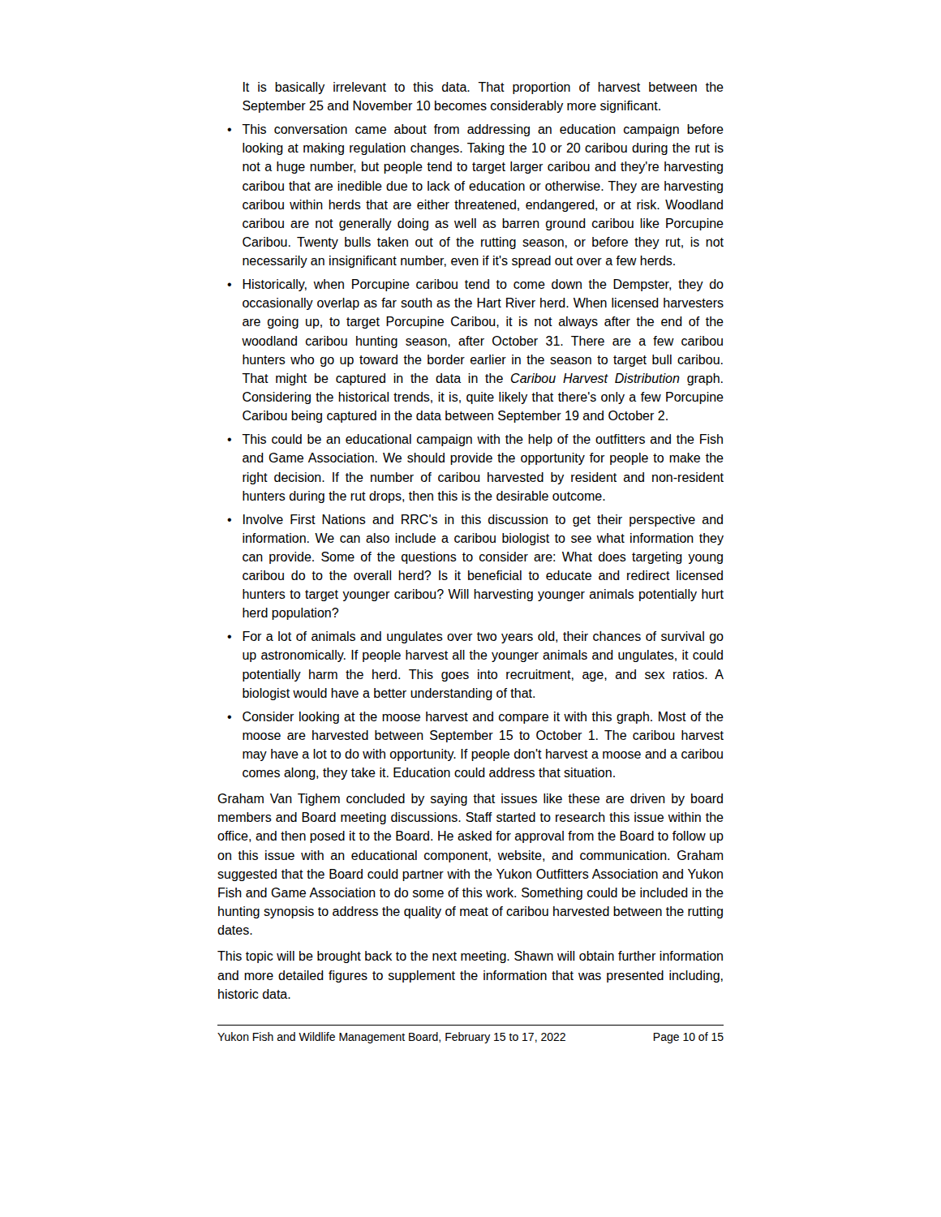It is basically irrelevant to this data. That proportion of harvest between the September 25 and November 10 becomes considerably more significant.
This conversation came about from addressing an education campaign before looking at making regulation changes. Taking the 10 or 20 caribou during the rut is not a huge number, but people tend to target larger caribou and they're harvesting caribou that are inedible due to lack of education or otherwise. They are harvesting caribou within herds that are either threatened, endangered, or at risk. Woodland caribou are not generally doing as well as barren ground caribou like Porcupine Caribou. Twenty bulls taken out of the rutting season, or before they rut, is not necessarily an insignificant number, even if it's spread out over a few herds.
Historically, when Porcupine caribou tend to come down the Dempster, they do occasionally overlap as far south as the Hart River herd. When licensed harvesters are going up, to target Porcupine Caribou, it is not always after the end of the woodland caribou hunting season, after October 31. There are a few caribou hunters who go up toward the border earlier in the season to target bull caribou. That might be captured in the data in the Caribou Harvest Distribution graph. Considering the historical trends, it is, quite likely that there's only a few Porcupine Caribou being captured in the data between September 19 and October 2.
This could be an educational campaign with the help of the outfitters and the Fish and Game Association. We should provide the opportunity for people to make the right decision. If the number of caribou harvested by resident and non-resident hunters during the rut drops, then this is the desirable outcome.
Involve First Nations and RRC's in this discussion to get their perspective and information. We can also include a caribou biologist to see what information they can provide. Some of the questions to consider are: What does targeting young caribou do to the overall herd? Is it beneficial to educate and redirect licensed hunters to target younger caribou? Will harvesting younger animals potentially hurt herd population?
For a lot of animals and ungulates over two years old, their chances of survival go up astronomically. If people harvest all the younger animals and ungulates, it could potentially harm the herd. This goes into recruitment, age, and sex ratios. A biologist would have a better understanding of that.
Consider looking at the moose harvest and compare it with this graph. Most of the moose are harvested between September 15 to October 1. The caribou harvest may have a lot to do with opportunity. If people don't harvest a moose and a caribou comes along, they take it. Education could address that situation.
Graham Van Tighem concluded by saying that issues like these are driven by board members and Board meeting discussions. Staff started to research this issue within the office, and then posed it to the Board. He asked for approval from the Board to follow up on this issue with an educational component, website, and communication. Graham suggested that the Board could partner with the Yukon Outfitters Association and Yukon Fish and Game Association to do some of this work. Something could be included in the hunting synopsis to address the quality of meat of caribou harvested between the rutting dates.
This topic will be brought back to the next meeting. Shawn will obtain further information and more detailed figures to supplement the information that was presented including, historic data.
Yukon Fish and Wildlife Management Board, February 15 to 17, 2022 Page 10 of 15